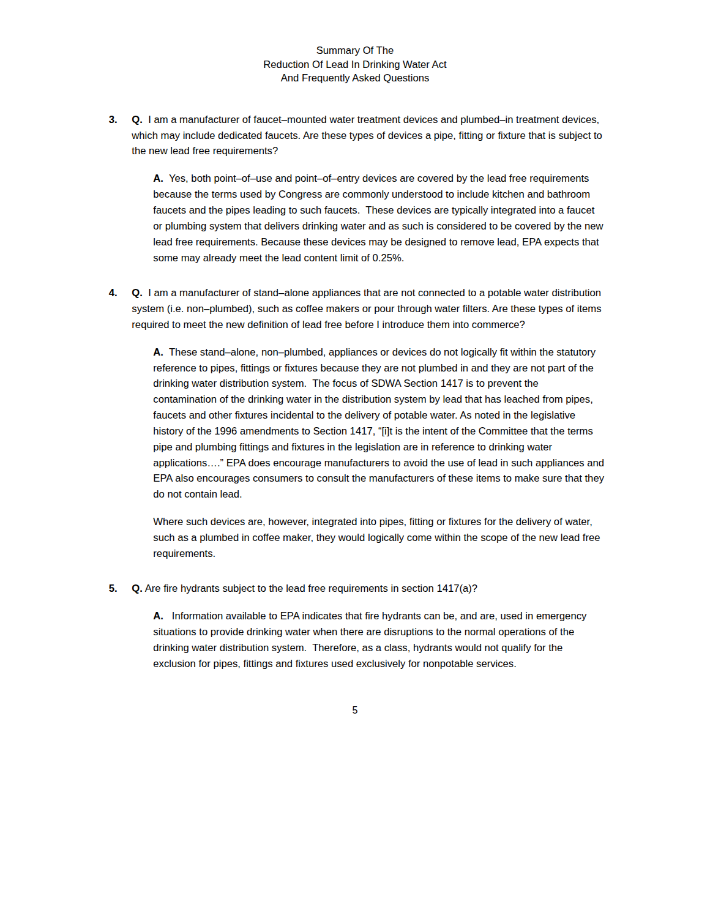Summary Of The
Reduction Of Lead In Drinking Water Act
And Frequently Asked Questions
Q. I am a manufacturer of faucet–mounted water treatment devices and plumbed–in treatment devices, which may include dedicated faucets. Are these types of devices a pipe, fitting or fixture that is subject to the new lead free requirements?
A. Yes, both point–of–use and point–of–entry devices are covered by the lead free requirements because the terms used by Congress are commonly understood to include kitchen and bathroom faucets and the pipes leading to such faucets. These devices are typically integrated into a faucet or plumbing system that delivers drinking water and as such is considered to be covered by the new lead free requirements. Because these devices may be designed to remove lead, EPA expects that some may already meet the lead content limit of 0.25%.
Q. I am a manufacturer of stand–alone appliances that are not connected to a potable water distribution system (i.e. non–plumbed), such as coffee makers or pour through water filters. Are these types of items required to meet the new definition of lead free before I introduce them into commerce?
A. These stand–alone, non–plumbed, appliances or devices do not logically fit within the statutory reference to pipes, fittings or fixtures because they are not plumbed in and they are not part of the drinking water distribution system. The focus of SDWA Section 1417 is to prevent the contamination of the drinking water in the distribution system by lead that has leached from pipes, faucets and other fixtures incidental to the delivery of potable water. As noted in the legislative history of the 1996 amendments to Section 1417, “[i]t is the intent of the Committee that the terms pipe and plumbing fittings and fixtures in the legislation are in reference to drinking water applications….” EPA does encourage manufacturers to avoid the use of lead in such appliances and EPA also encourages consumers to consult the manufacturers of these items to make sure that they do not contain lead.
Where such devices are, however, integrated into pipes, fitting or fixtures for the delivery of water, such as a plumbed in coffee maker, they would logically come within the scope of the new lead free requirements.
Q. Are fire hydrants subject to the lead free requirements in section 1417(a)?
A. Information available to EPA indicates that fire hydrants can be, and are, used in emergency situations to provide drinking water when there are disruptions to the normal operations of the drinking water distribution system. Therefore, as a class, hydrants would not qualify for the exclusion for pipes, fittings and fixtures used exclusively for nonpotable services.
5